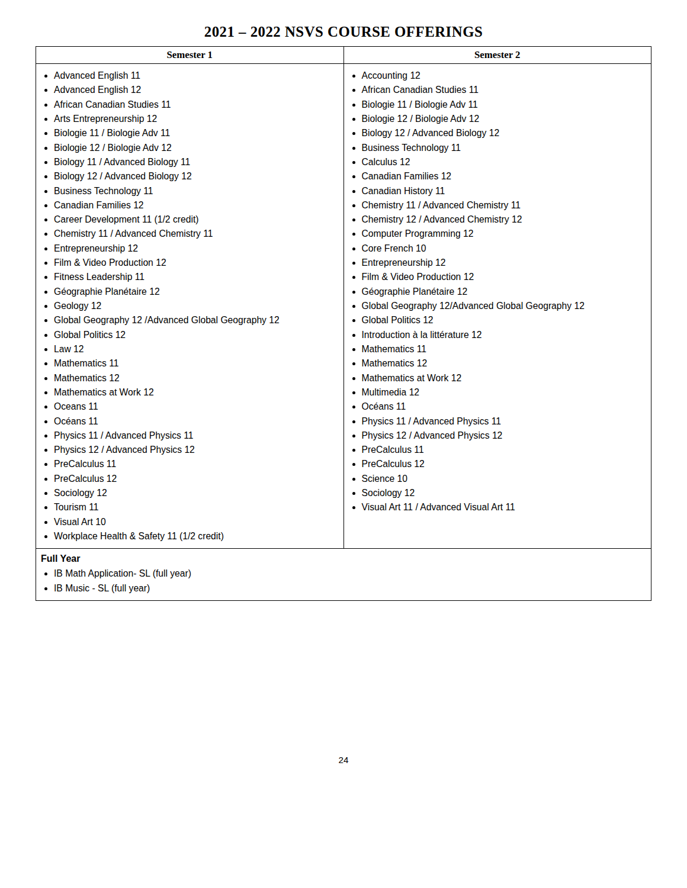2021 – 2022 NSVS COURSE OFFERINGS
| Semester 1 | Semester 2 |
| --- | --- |
| Advanced English 11 Advanced English 12 African Canadian Studies 11 Arts Entrepreneurship 12 Biologie 11 / Biologie Adv 11 Biologie 12 / Biologie Adv 12 Biology 11 / Advanced Biology 11 Biology 12 / Advanced Biology 12 Business Technology 11 Canadian Families 12 Career Development 11 (1/2 credit) Chemistry 11 / Advanced Chemistry 11 Entrepreneurship 12 Film & Video Production 12 Fitness Leadership 11 Géographie Planétaire 12 Geology 12 Global Geography 12 /Advanced Global Geography 12 Global Politics 12 Law 12 Mathematics 11 Mathematics 12 Mathematics at Work 12 Oceans 11 Océans 11 Physics 11 / Advanced Physics 11 Physics 12 / Advanced Physics 12 PreCalculus 11 PreCalculus 12 Sociology 12 Tourism 11 Visual Art 10 Workplace Health & Safety 11 (1/2 credit) | Accounting 12 African Canadian Studies 11 Biologie 11 / Biologie Adv 11 Biologie 12 / Biologie Adv 12 Biology 12 / Advanced Biology 12 Business Technology 11 Calculus 12 Canadian Families 12 Canadian History 11 Chemistry 11 / Advanced Chemistry 11 Chemistry 12 / Advanced Chemistry 12 Computer Programming 12 Core French 10 Entrepreneurship 12 Film & Video Production 12 Géographie Planétaire 12 Global Geography 12/Advanced Global Geography 12 Global Politics 12 Introduction à la littérature 12 Mathematics 11 Mathematics 12 Mathematics at Work 12 Multimedia 12 Océans 11 Physics 11 / Advanced Physics 11 Physics 12 / Advanced Physics 12 PreCalculus 11 PreCalculus 12 Science 10 Sociology 12 Visual Art 11 / Advanced Visual Art 11 |
| Full Year IB Math Application- SL (full year) IB Music - SL (full year) |
24